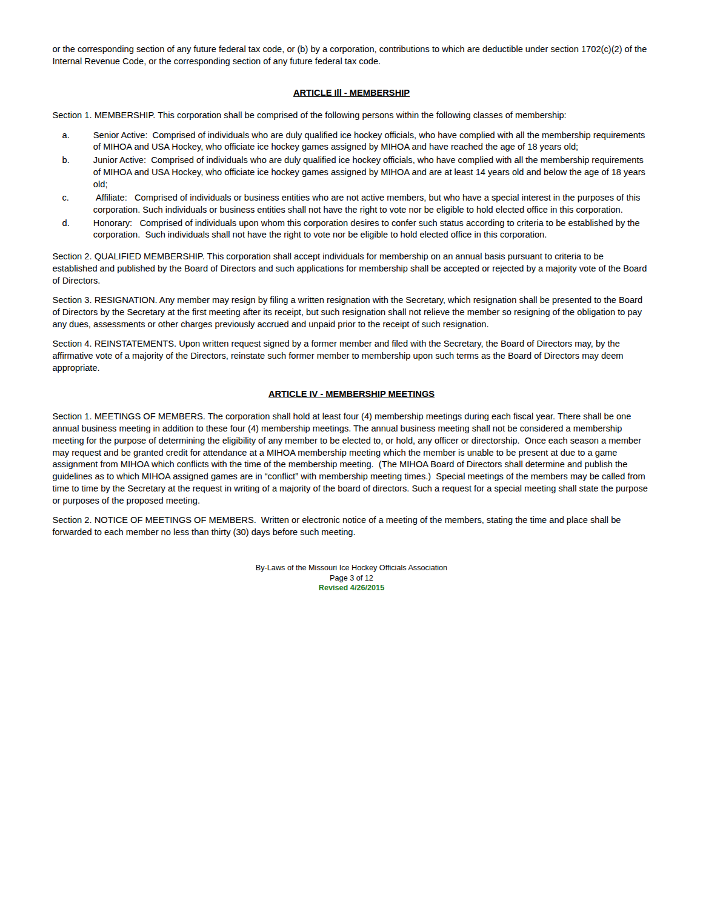or the corresponding section of any future federal tax code, or (b) by a corporation, contributions to which are deductible under section 1702(c)(2) of the Internal Revenue Code, or the corresponding section of any future federal tax code.
ARTICLE Ill - MEMBERSHIP
Section 1. MEMBERSHIP. This corporation shall be comprised of the following persons within the following classes of membership:
a. Senior Active: Comprised of individuals who are duly qualified ice hockey officials, who have complied with all the membership requirements of MIHOA and USA Hockey, who officiate ice hockey games assigned by MIHOA and have reached the age of 18 years old;
b. Junior Active: Comprised of individuals who are duly qualified ice hockey officials, who have complied with all the membership requirements of MIHOA and USA Hockey, who officiate ice hockey games assigned by MIHOA and are at least 14 years old and below the age of 18 years old;
c. Affiliate: Comprised of individuals or business entities who are not active members, but who have a special interest in the purposes of this corporation. Such individuals or business entities shall not have the right to vote nor be eligible to hold elected office in this corporation.
d. Honorary: Comprised of individuals upon whom this corporation desires to confer such status according to criteria to be established by the corporation. Such individuals shall not have the right to vote nor be eligible to hold elected office in this corporation.
Section 2. QUALIFIED MEMBERSHIP. This corporation shall accept individuals for membership on an annual basis pursuant to criteria to be established and published by the Board of Directors and such applications for membership shall be accepted or rejected by a majority vote of the Board of Directors.
Section 3. RESIGNATION. Any member may resign by filing a written resignation with the Secretary, which resignation shall be presented to the Board of Directors by the Secretary at the first meeting after its receipt, but such resignation shall not relieve the member so resigning of the obligation to pay any dues, assessments or other charges previously accrued and unpaid prior to the receipt of such resignation.
Section 4. REINSTATEMENTS. Upon written request signed by a former member and filed with the Secretary, the Board of Directors may, by the affirmative vote of a majority of the Directors, reinstate such former member to membership upon such terms as the Board of Directors may deem appropriate.
ARTICLE IV - MEMBERSHIP MEETINGS
Section 1. MEETINGS OF MEMBERS. The corporation shall hold at least four (4) membership meetings during each fiscal year. There shall be one annual business meeting in addition to these four (4) membership meetings. The annual business meeting shall not be considered a membership meeting for the purpose of determining the eligibility of any member to be elected to, or hold, any officer or directorship. Once each season a member may request and be granted credit for attendance at a MIHOA membership meeting which the member is unable to be present at due to a game assignment from MIHOA which conflicts with the time of the membership meeting. (The MIHOA Board of Directors shall determine and publish the guidelines as to which MIHOA assigned games are in “conflict” with membership meeting times.) Special meetings of the members may be called from time to time by the Secretary at the request in writing of a majority of the board of directors. Such a request for a special meeting shall state the purpose or purposes of the proposed meeting.
Section 2. NOTICE OF MEETINGS OF MEMBERS. Written or electronic notice of a meeting of the members, stating the time and place shall be forwarded to each member no less than thirty (30) days before such meeting.
By-Laws of the Missouri Ice Hockey Officials Association
Page 3 of 12
Revised 4/26/2015